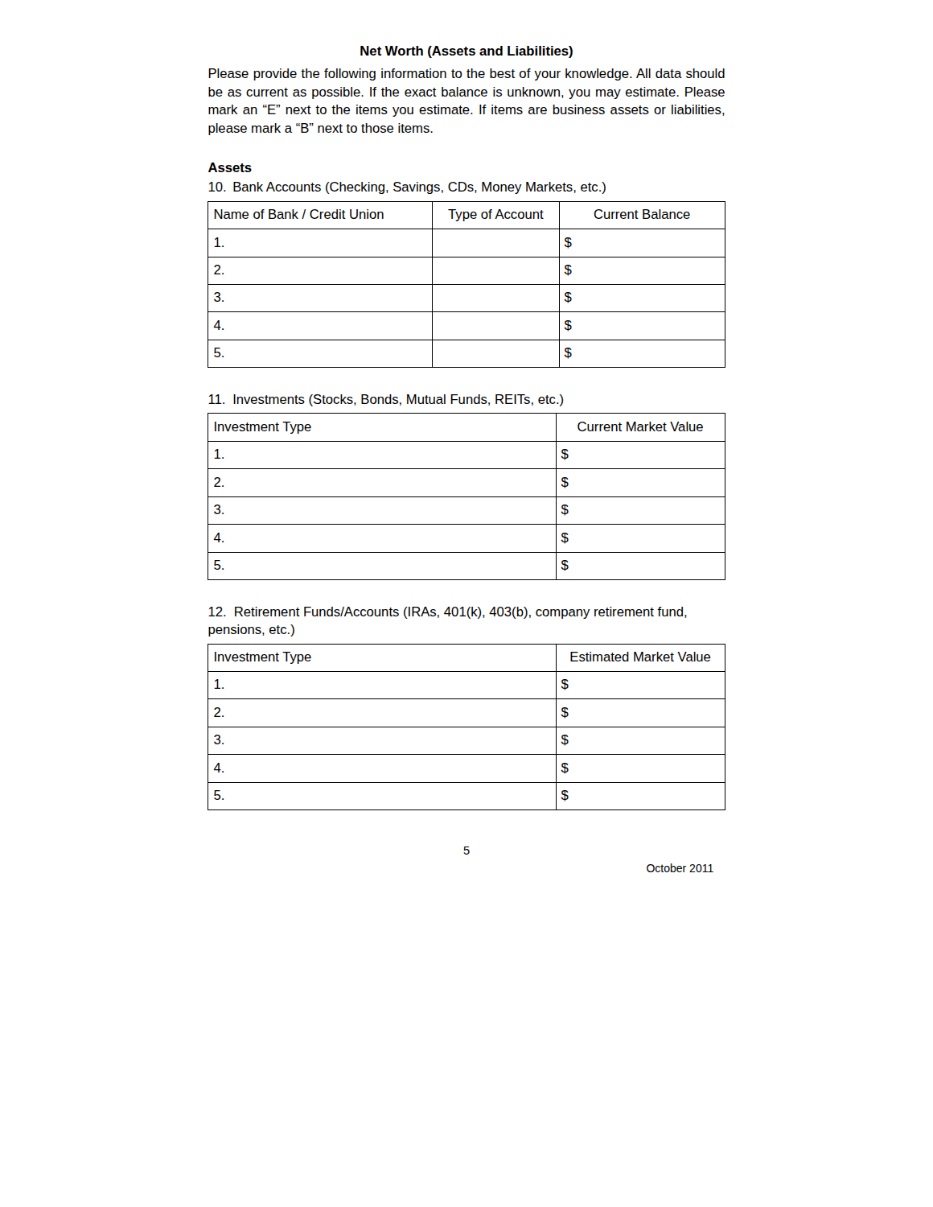Net Worth (Assets and Liabilities)
Please provide the following information to the best of your knowledge. All data should be as current as possible. If the exact balance is unknown, you may estimate. Please mark an “E” next to the items you estimate. If items are business assets or liabilities, please mark a “B” next to those items.
Assets
10. Bank Accounts (Checking, Savings, CDs, Money Markets, etc.)
| Name of Bank / Credit Union | Type of Account | Current Balance |
| --- | --- | --- |
| 1. | | $ |
| 2. | | $ |
| 3. | | $ |
| 4. | | $ |
| 5. | | $ |
11. Investments (Stocks, Bonds, Mutual Funds, REITs, etc.)
| Investment Type | Current Market Value |
| --- | --- |
| 1. | $ |
| 2. | $ |
| 3. | $ |
| 4. | $ |
| 5. | $ |
12. Retirement Funds/Accounts (IRAs, 401(k), 403(b), company retirement fund, pensions, etc.)
| Investment Type | Estimated Market Value |
| --- | --- |
| 1. | $ |
| 2. | $ |
| 3. | $ |
| 4. | $ |
| 5. | $ |
5
October 2011